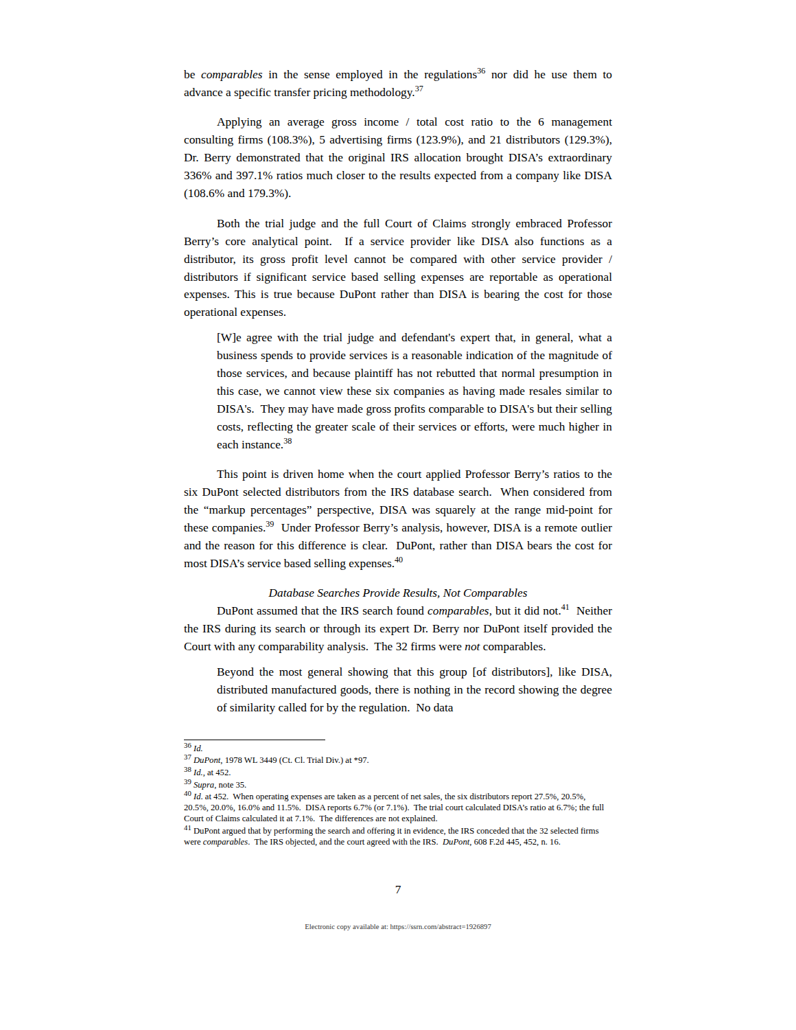be comparables in the sense employed in the regulations36 nor did he use them to advance a specific transfer pricing methodology.37
Applying an average gross income / total cost ratio to the 6 management consulting firms (108.3%), 5 advertising firms (123.9%), and 21 distributors (129.3%), Dr. Berry demonstrated that the original IRS allocation brought DISA’s extraordinary 336% and 397.1% ratios much closer to the results expected from a company like DISA (108.6% and 179.3%).
Both the trial judge and the full Court of Claims strongly embraced Professor Berry’s core analytical point. If a service provider like DISA also functions as a distributor, its gross profit level cannot be compared with other service provider / distributors if significant service based selling expenses are reportable as operational expenses. This is true because DuPont rather than DISA is bearing the cost for those operational expenses.
[W]e agree with the trial judge and defendant's expert that, in general, what a business spends to provide services is a reasonable indication of the magnitude of those services, and because plaintiff has not rebutted that normal presumption in this case, we cannot view these six companies as having made resales similar to DISA's. They may have made gross profits comparable to DISA's but their selling costs, reflecting the greater scale of their services or efforts, were much higher in each instance.38
This point is driven home when the court applied Professor Berry’s ratios to the six DuPont selected distributors from the IRS database search. When considered from the “markup percentages” perspective, DISA was squarely at the range mid-point for these companies.39 Under Professor Berry’s analysis, however, DISA is a remote outlier and the reason for this difference is clear. DuPont, rather than DISA bears the cost for most DISA’s service based selling expenses.40
Database Searches Provide Results, Not Comparables
DuPont assumed that the IRS search found comparables, but it did not.41 Neither the IRS during its search or through its expert Dr. Berry nor DuPont itself provided the Court with any comparability analysis. The 32 firms were not comparables.
Beyond the most general showing that this group [of distributors], like DISA, distributed manufactured goods, there is nothing in the record showing the degree of similarity called for by the regulation. No data
36 Id.
37 DuPont, 1978 WL 3449 (Ct. Cl. Trial Div.) at *97.
38 Id., at 452.
39 Supra, note 35.
40 Id. at 452. When operating expenses are taken as a percent of net sales, the six distributors report 27.5%, 20.5%, 20.5%, 20.0%, 16.0% and 11.5%. DISA reports 6.7% (or 7.1%). The trial court calculated DISA’s ratio at 6.7%; the full Court of Claims calculated it at 7.1%. The differences are not explained.
41 DuPont argued that by performing the search and offering it in evidence, the IRS conceded that the 32 selected firms were comparables. The IRS objected, and the court agreed with the IRS. DuPont, 608 F.2d 445, 452, n. 16.
7
Electronic copy available at: https://ssrn.com/abstract=1926897